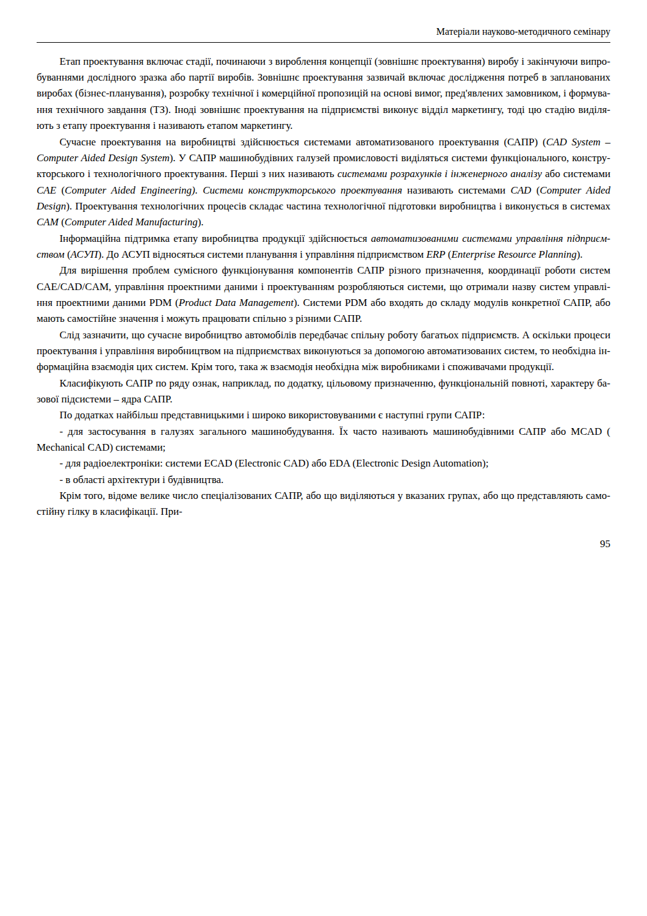Матеріали науково-методичного семінару
Етап проектування включає стадії, починаючи з вироблення концепції (зовнішнє проектування) виробу і закінчуючи випробуваннями дослідного зразка або партії виробів. Зовнішнє проектування зазвичай включає дослідження потреб в запланованих виробах (бізнес-планування), розробку технічної і комерційної пропозицій на основі вимог, пред'явлених замовником, і формування технічного завдання (ТЗ). Іноді зовнішнє проектування на підприємстві виконує відділ маркетингу, тоді цю стадію виділяють з етапу проектування і називають етапом маркетингу.
Сучасне проектування на виробництві здійснюється системами автоматизованого проектування (САПР) (CAD System – Computer Aided Design System). У САПР машинобудівних галузей промисловості виділяться системи функціонального, конструкторського і технологічного проектування. Перші з них називають системами розрахунків і інженерного аналізу або системами CAE (Computer Aided Engineering). Системи конструкторського проектування називають системами CAD (Computer Aided Design). Проектування технологічних процесів складає частина технологічної підготовки виробництва і виконується в системах CAM (Computer Aided Manufacturing).
Інформаційна підтримка етапу виробництва продукції здійснюється автоматизованими системами управління підприємством (АСУП). До АСУП відносяться системи планування і управління підприємством ERP (Enterprise Resource Planning).
Для вирішення проблем сумісного функціонування компонентів САПР різного призначення, координації роботи систем CAE/CAD/CAM, управління проектними даними і проектуванням розробляються системи, що отримали назву систем управління проектними даними PDM (Product Data Management). Системи PDM або входять до складу модулів конкретної САПР, або мають самостійне значення і можуть працювати спільно з різними САПР.
Слід зазначити, що сучасне виробництво автомобілів передбачає спільну роботу багатьох підприємств. А оскільки процеси проектування і управління виробництвом на підприємствах виконуються за допомогою автоматизованих систем, то необхідна інформаційна взаємодія цих систем. Крім того, така ж взаємодія необхідна між виробниками і споживачами продукції.
Класифікують САПР по ряду ознак, наприклад, по додатку, цільовому призначенню, функціональній повноті, характеру базової підсистеми – ядра САПР.
По додатках найбільш представницькими і широко використовуваними є наступні групи САПР:
- для застосування в галузях загального машинобудування. Їх часто називають машинобудівними САПР або MCAD ( Mechanical CAD) системами;
- для радіоелектроніки: системи ECAD (Electronic CAD) або EDA (Electronic Design Automation);
- в області архітектури і будівництва.
Крім того, відоме велике число спеціалізованих САПР, або що виділяються у вказаних групах, або що представляють самостійну гілку в класифікації. При-
95